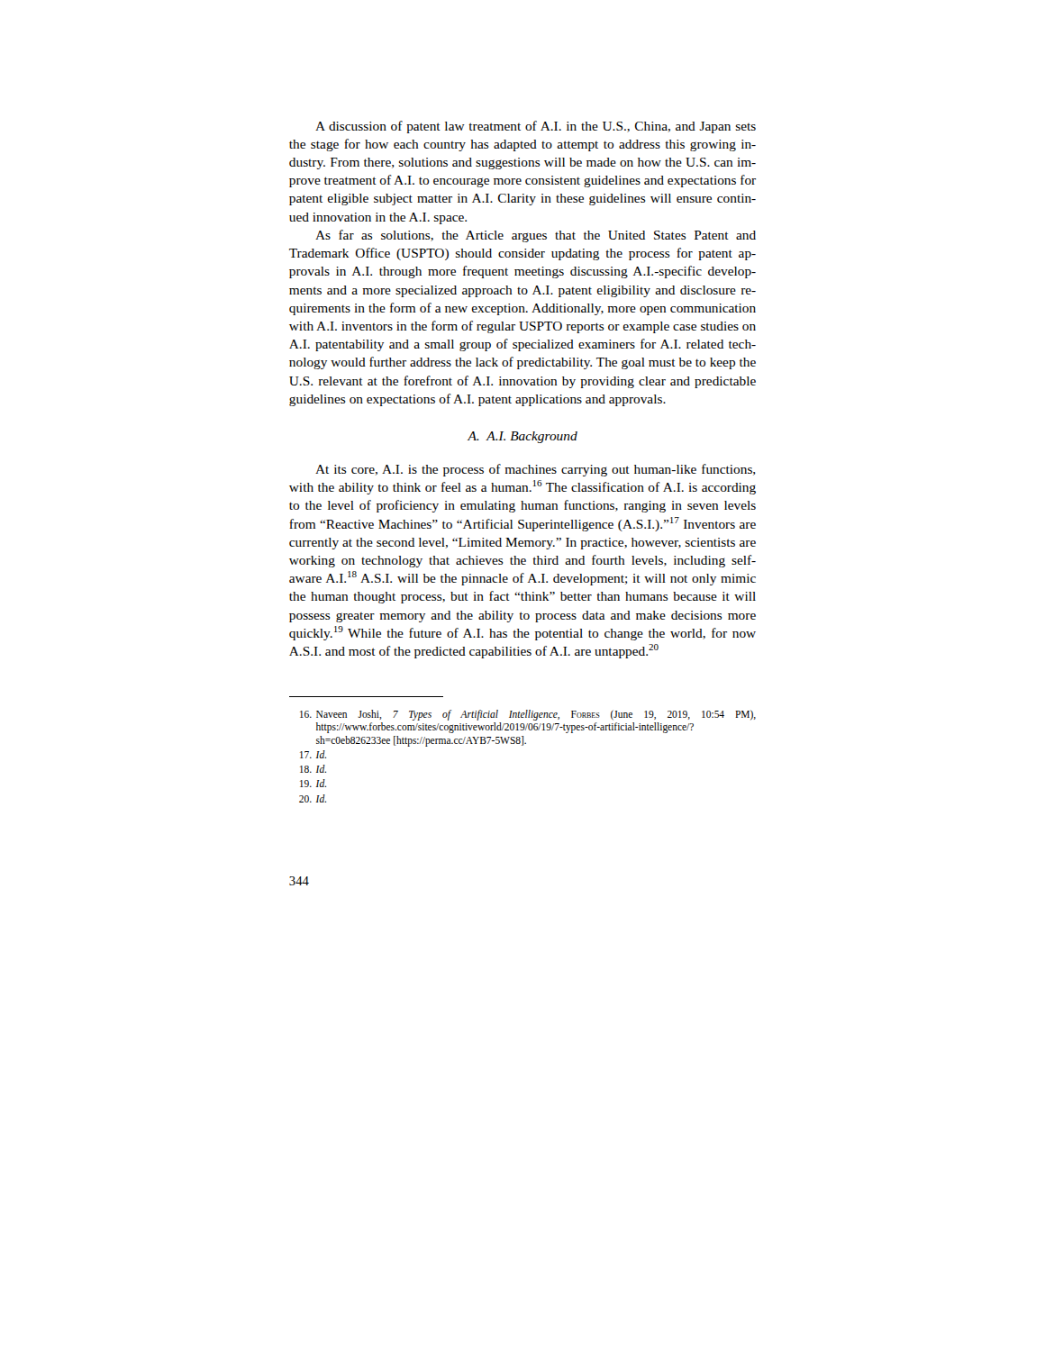A discussion of patent law treatment of A.I. in the U.S., China, and Japan sets the stage for how each country has adapted to attempt to address this growing industry. From there, solutions and suggestions will be made on how the U.S. can improve treatment of A.I. to encourage more consistent guidelines and expectations for patent eligible subject matter in A.I. Clarity in these guidelines will ensure continued innovation in the A.I. space.
As far as solutions, the Article argues that the United States Patent and Trademark Office (USPTO) should consider updating the process for patent approvals in A.I. through more frequent meetings discussing A.I.-specific developments and a more specialized approach to A.I. patent eligibility and disclosure requirements in the form of a new exception. Additionally, more open communication with A.I. inventors in the form of regular USPTO reports or example case studies on A.I. patentability and a small group of specialized examiners for A.I. related technology would further address the lack of predictability. The goal must be to keep the U.S. relevant at the forefront of A.I. innovation by providing clear and predictable guidelines on expectations of A.I. patent applications and approvals.
A. A.I. Background
At its core, A.I. is the process of machines carrying out human-like functions, with the ability to think or feel as a human.16 The classification of A.I. is according to the level of proficiency in emulating human functions, ranging in seven levels from “Reactive Machines” to “Artificial Superintelligence (A.S.I.).”17 Inventors are currently at the second level, “Limited Memory.” In practice, however, scientists are working on technology that achieves the third and fourth levels, including self-aware A.I.18 A.S.I. will be the pinnacle of A.I. development; it will not only mimic the human thought process, but in fact “think” better than humans because it will possess greater memory and the ability to process data and make decisions more quickly.19 While the future of A.I. has the potential to change the world, for now A.S.I. and most of the predicted capabilities of A.I. are untapped.20
16. Naveen Joshi, 7 Types of Artificial Intelligence, Forbes (June 19, 2019, 10:54 PM), https://www.forbes.com/sites/cognitiveworld/2019/06/19/7-types-of-artificial-intelligence/?sh=c0eb826233ee [https://perma.cc/AYB7-5WS8].
17. Id.
18. Id.
19. Id.
20. Id.
344